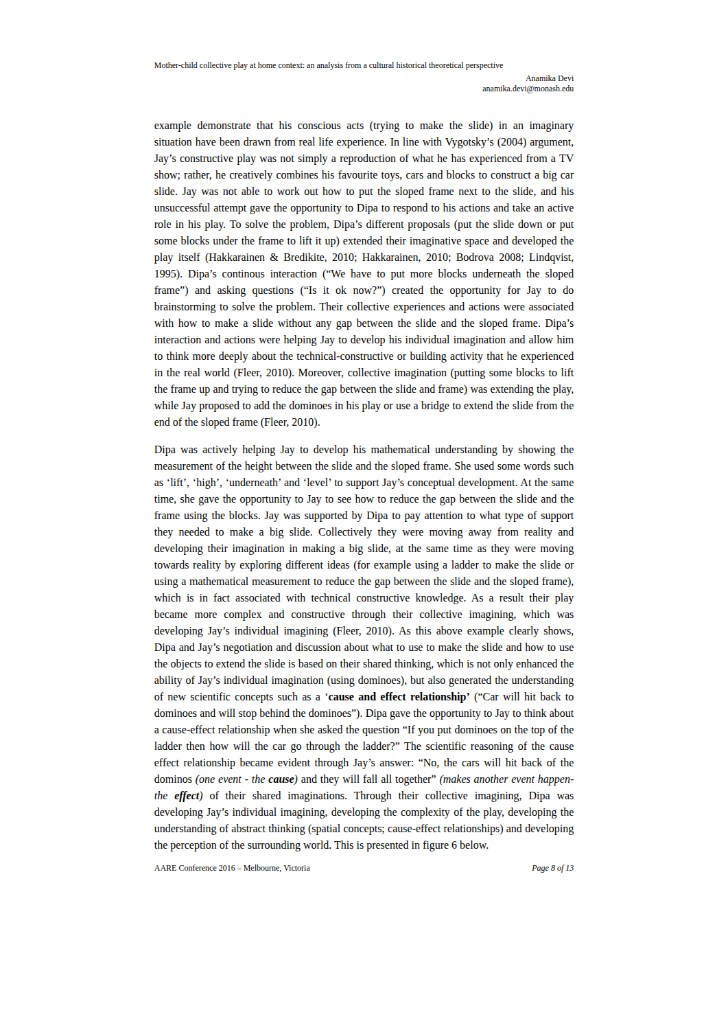Mother-child collective play at home context: an analysis from a cultural historical theoretical perspective
Anamika Devi
anamika.devi@monash.edu
example demonstrate that his conscious acts (trying to make the slide) in an imaginary situation have been drawn from real life experience. In line with Vygotsky’s (2004) argument, Jay’s constructive play was not simply a reproduction of what he has experienced from a TV show; rather, he creatively combines his favourite toys, cars and blocks to construct a big car slide. Jay was not able to work out how to put the sloped frame next to the slide, and his unsuccessful attempt gave the opportunity to Dipa to respond to his actions and take an active role in his play. To solve the problem, Dipa’s different proposals (put the slide down or put some blocks under the frame to lift it up) extended their imaginative space and developed the play itself (Hakkarainen & Bredikite, 2010; Hakkarainen, 2010; Bodrova 2008; Lindqvist, 1995). Dipa’s continous interaction (“We have to put more blocks underneath the sloped frame”) and asking questions (“Is it ok now?”) created the opportunity for Jay to do brainstorming to solve the problem. Their collective experiences and actions were associated with how to make a slide without any gap between the slide and the sloped frame. Dipa’s interaction and actions were helping Jay to develop his individual imagination and allow him to think more deeply about the technical-constructive or building activity that he experienced in the real world (Fleer, 2010). Moreover, collective imagination (putting some blocks to lift the frame up and trying to reduce the gap between the slide and frame) was extending the play, while Jay proposed to add the dominoes in his play or use a bridge to extend the slide from the end of the sloped frame (Fleer, 2010).
Dipa was actively helping Jay to develop his mathematical understanding by showing the measurement of the height between the slide and the sloped frame. She used some words such as ‘lift’, ‘high’, ‘underneath’ and ‘level’ to support Jay’s conceptual development. At the same time, she gave the opportunity to Jay to see how to reduce the gap between the slide and the frame using the blocks. Jay was supported by Dipa to pay attention to what type of support they needed to make a big slide. Collectively they were moving away from reality and developing their imagination in making a big slide, at the same time as they were moving towards reality by exploring different ideas (for example using a ladder to make the slide or using a mathematical measurement to reduce the gap between the slide and the sloped frame), which is in fact associated with technical constructive knowledge. As a result their play became more complex and constructive through their collective imagining, which was developing Jay’s individual imagining (Fleer, 2010). As this above example clearly shows, Dipa and Jay’s negotiation and discussion about what to use to make the slide and how to use the objects to extend the slide is based on their shared thinking, which is not only enhanced the ability of Jay’s individual imagination (using dominoes), but also generated the understanding of new scientific concepts such as a ‘cause and effect relationship’ (“Car will hit back to dominoes and will stop behind the dominoes”). Dipa gave the opportunity to Jay to think about a cause-effect relationship when she asked the question “If you put dominoes on the top of the ladder then how will the car go through the ladder?” The scientific reasoning of the cause effect relationship became evident through Jay’s answer: “No, the cars will hit back of the dominos (one event - the cause) and they will fall all together” (makes another event happen- the effect) of their shared imaginations. Through their collective imagining, Dipa was developing Jay’s individual imagining, developing the complexity of the play, developing the understanding of abstract thinking (spatial concepts; cause-effect relationships) and developing the perception of the surrounding world. This is presented in figure 6 below.
AARE Conference 2016 – Melbourne, Victoria Page 8 of 13